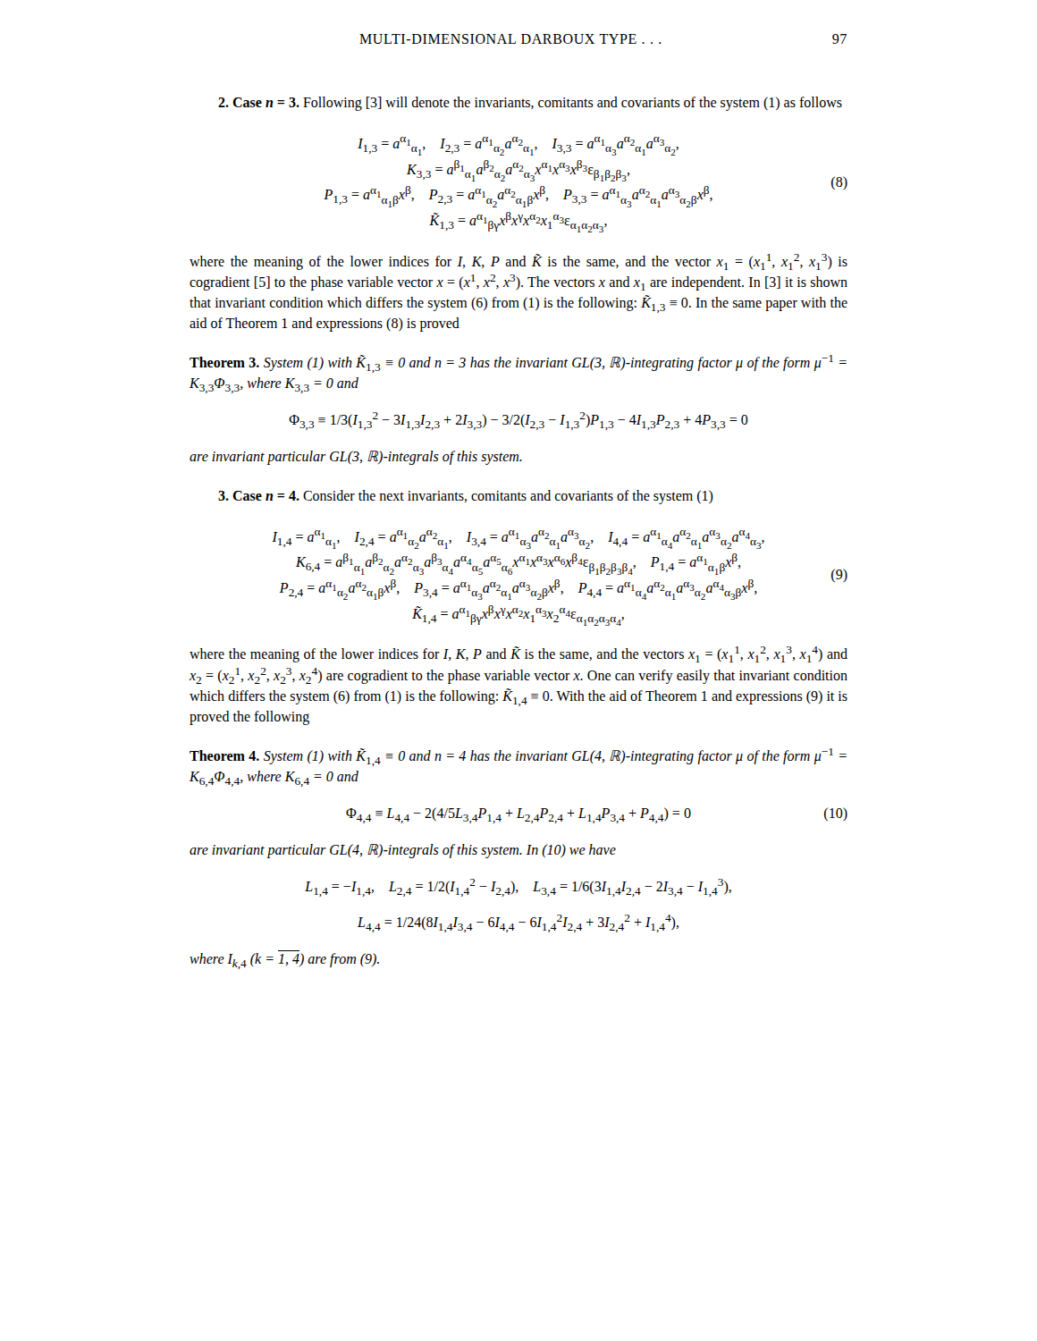MULTI-DIMENSIONAL DARBOUX TYPE . . . 97
2. Case n = 3. Following [3] will denote the invariants, comitants and covariants of the system (1) as follows
I1,3 = aα1α1, I2,3 = aα1α2aα2α1, I3,3 = aα1α3aα2α1aα3α2, K3,3 = aβ1α1aβ2α2aα2α3xα1xα3xβ3εβ1β2β3, P1,3 = aα1α1βxβ, P2,3 = aα1α2aα2α1βxβ, P3,3 = aα1α3aα2α1aα3α2βxβ, K̃1,3 = aα1βγxβxγxα2x1α3εα1α2α3,
(8)
where the meaning of the lower indices for I, K, P and K̃ is the same, and the vector x1 = (x11, x12, x13) is cogradient [5] to the phase variable vector x = (x1, x2, x3). The vectors x and x1 are independent. In [3] it is shown that invariant condition which differs the system (6) from (1) is the following: K̃1,3 ≡ 0. In the same paper with the aid of Theorem 1 and expressions (8) is proved
Theorem 3. System (1) with K̃1,3 ≡ 0 and n = 3 has the invariant GL(3, ℝ)-integrating factor μ of the form μ−1 = K3,3Φ3,3, where K3,3 = 0 and
Φ3,3 ≡ 1/3(I1,32 − 3I1,3I2,3 + 2I3,3) − 3/2(I2,3 − I1,32)P1,3 − 4I1,3P2,3 + 4P3,3 = 0
are invariant particular GL(3, ℝ)-integrals of this system.
3. Case n = 4. Consider the next invariants, comitants and covariants of the system (1)
I1,4 = aα1α1, I2,4 = aα1α2aα2α1, I3,4 = aα1α3aα2α1aα3α2, I4,4 = aα1α4aα2α1aα3α2aα4α3, K6,4 = aβ1α1aβ2α2aα2α3aβ3α4aα4α5aα5α6xα1xα3xα6xβ4εβ1β2β3β4, P1,4 = aα1α1βxβ, P2,4 = aα1α2aα2α1βxβ, P3,4 = aα1α3aα2α1aα3α2βxβ, P4,4 = aα1α4aα2α1aα3α2aα4α3βxβ, K̃1,4 = aα1βγxβxγxα2x1α3x2α4εα1α2α3α4,
(9)
where the meaning of the lower indices for I, K, P and K̃ is the same, and the vectors x1 = (x11, x12, x13, x14) and x2 = (x21, x22, x23, x24) are cogradient to the phase variable vector x. One can verify easily that invariant condition which differs the system (6) from (1) is the following: K̃1,4 ≡ 0. With the aid of Theorem 1 and expressions (9) it is proved the following
Theorem 4. System (1) with K̃1,4 ≡ 0 and n = 4 has the invariant GL(4, ℝ)-integrating factor μ of the form μ−1 = K6,4Φ4,4, where K6,4 = 0 and
Φ4,4 ≡ L4,4 − 2(4/5L3,4P1,4 + L2,4P2,4 + L1,4P3,4 + P4,4) = 0 (10)
are invariant particular GL(4, ℝ)-integrals of this system. In (10) we have
L1,4 = −I1,4, L2,4 = 1/2(I1,42 − I2,4), L3,4 = 1/6(3I1,4I2,4 − 2I3,4 − I1,43),
L4,4 = 1/24(8I1,4I3,4 − 6I4,4 − 6I1,42I2,4 + 3I2,42 + I1,44),
where Ik,4 (k = 1, 4) are from (9).